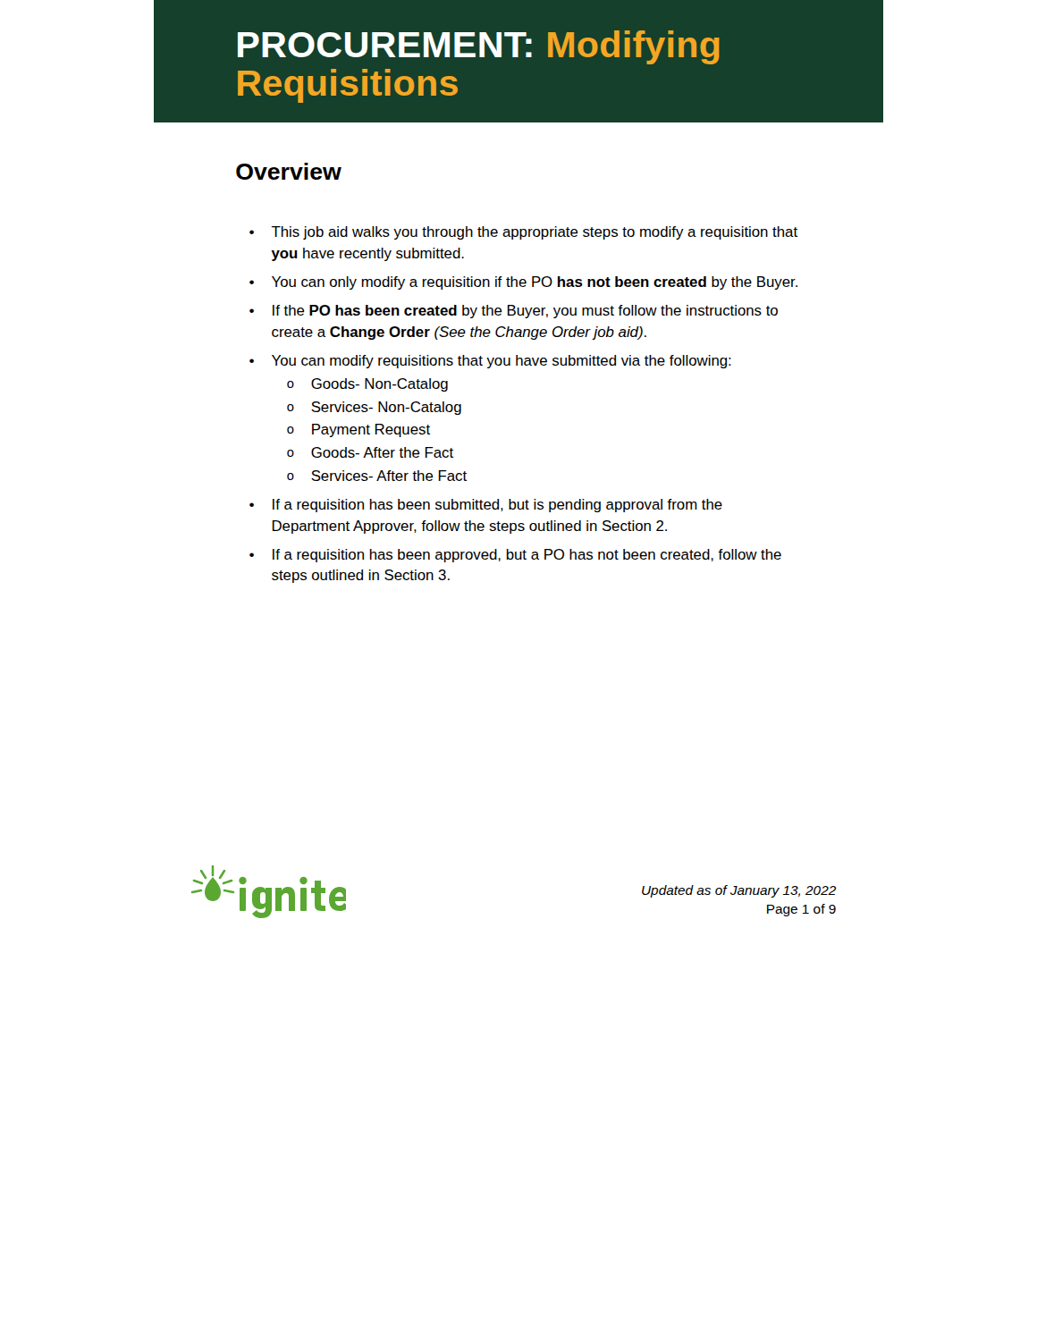PROCUREMENT: Modifying Requisitions
Overview
This job aid walks you through the appropriate steps to modify a requisition that you have recently submitted.
You can only modify a requisition if the PO has not been created by the Buyer.
If the PO has been created by the Buyer, you must follow the instructions to create a Change Order (See the Change Order job aid).
You can modify requisitions that you have submitted via the following:
Goods- Non-Catalog
Services- Non-Catalog
Payment Request
Goods- After the Fact
Services- After the Fact
If a requisition has been submitted, but is pending approval from the Department Approver, follow the steps outlined in Section 2.
If a requisition has been approved, but a PO has not been created, follow the steps outlined in Section 3.
Updated as of January 13, 2022
Page 1 of 9